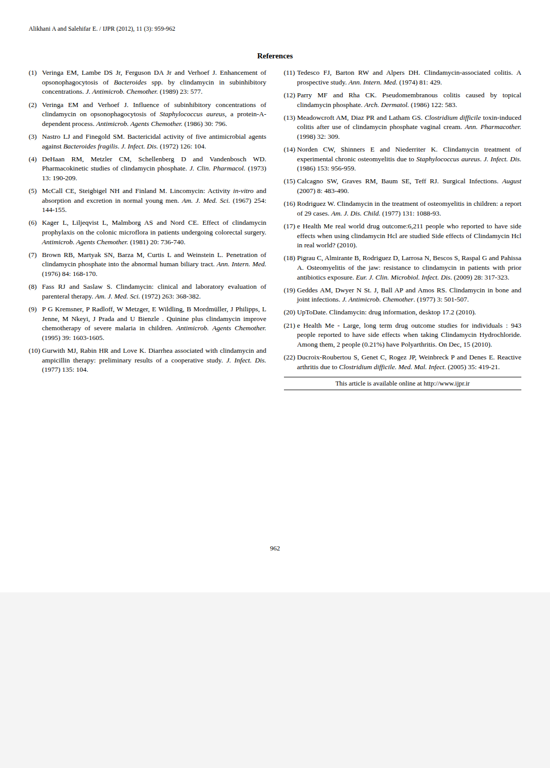Alikhani A and Salehifar E. / IJPR (2012), 11 (3): 959-962
References
(1) Veringa EM, Lambe DS Jr, Ferguson DA Jr and Verhoef J. Enhancement of opsonophagocytosis of Bacteroides spp. by clindamycin in subinhibitory concentrations. J. Antimicrob. Chemother. (1989) 23: 577.
(2) Veringa EM and Verhoef J. Influence of subinhibitory concentrations of clindamycin on opsonophagocytosis of Staphylococcus aureus, a protein-A-dependent process. Antimicrob. Agents Chemother. (1986) 30: 796.
(3) Nastro LJ and Finegold SM. Bactericidal activity of five antimicrobial agents against Bacteroides fragilis. J. Infect. Dis. (1972) 126: 104.
(4) DeHaan RM, Metzler CM, Schellenberg D and Vandenbosch WD. Pharmacokinetic studies of clindamycin phosphate. J. Clin. Pharmacol. (1973) 13: 190-209.
(5) McCall CE, Steigbigel NH and Finland M. Lincomycin: Activity in-vitro and absorption and excretion in normal young men. Am. J. Med. Sci. (1967) 254: 144-155.
(6) Kager L, Liljeqvist L, Malmborg AS and Nord CE. Effect of clindamycin prophylaxis on the colonic microflora in patients undergoing colorectal surgery. Antimicrob. Agents Chemother. (1981) 20: 736-740.
(7) Brown RB, Martyak SN, Barza M, Curtis L and Weinstein L. Penetration of clindamycin phosphate into the abnormal human biliary tract. Ann. Intern. Med. (1976) 84: 168-170.
(8) Fass RJ and Saslaw S. Clindamycin: clinical and laboratory evaluation of parenteral therapy. Am. J. Med. Sci. (1972) 263: 368-382.
(9) P G Kremsner, P Radloff, W Metzger, E Wildling, B Mordmüller, J Philipps, L Jenne, M Nkeyi, J Prada and U Bienzle . Quinine plus clindamycin improve chemotherapy of severe malaria in children. Antimicrob. Agents Chemother. (1995) 39: 1603-1605.
(10) Gurwith MJ, Rabin HR and Love K. Diarrhea associated with clindamycin and ampicillin therapy: preliminary results of a cooperative study. J. Infect. Dis. (1977) 135: 104.
(11) Tedesco FJ, Barton RW and Alpers DH. Clindamycin-associated colitis. A prospective study. Ann. Intern. Med. (1974) 81: 429.
(12) Parry MF and Rha CK. Pseudomembranous colitis caused by topical clindamycin phosphate. Arch. Dermatol. (1986) 122: 583.
(13) Meadowcroft AM, Diaz PR and Latham GS. Clostridium difficile toxin-induced colitis after use of clindamycin phosphate vaginal cream. Ann. Pharmacother. (1998) 32: 309.
(14) Norden CW, Shinners E and Niederriter K. Clindamycin treatment of experimental chronic osteomyelitis due to Staphylococcus aureus. J. Infect. Dis. (1986) 153: 956-959.
(15) Calcagno SW, Graves RM, Baum SE, Teff RJ. Surgical Infections. August (2007) 8: 483-490.
(16) Rodriguez W. Clindamycin in the treatment of osteomyelitis in children: a report of 29 cases. Am. J. Dis. Child. (1977) 131: 1088-93.
(17) e Health Me real world drug outcome:6,211 people who reported to have side effects when using clindamycin Hcl are studied Side effects of Clindamycin Hcl in real world? (2010).
(18) Pigrau C, Almirante B, Rodriguez D, Larrosa N, Bescos S, Raspal G and Pahissa A. Osteomyelitis of the jaw: resistance to clindamycin in patients with prior antibiotics exposure. Eur. J. Clin. Microbiol. Infect. Dis. (2009) 28: 317-323.
(19) Geddes AM, Dwyer N St. J, Ball AP and Amos RS. Clindamycin in bone and joint infections. J. Antimicrob. Chemother. (1977) 3: 501-507.
(20) UpToDate. Clindamycin: drug information, desktop 17.2 (2010).
(21) e Health Me - Large, long term drug outcome studies for individuals : 943 people reported to have side effects when taking Clindamycin Hydrochloride. Among them, 2 people (0.21%) have Polyarthritis. On Dec, 15 (2010).
(22) Ducroix-Roubertou S, Genet C, Rogez JP, Weinbreck P and Denes E. Reactive arthritis due to Clostridium difficile. Med. Mal. Infect. (2005) 35: 419-21.
This article is available online at http://www.ijpr.ir
962